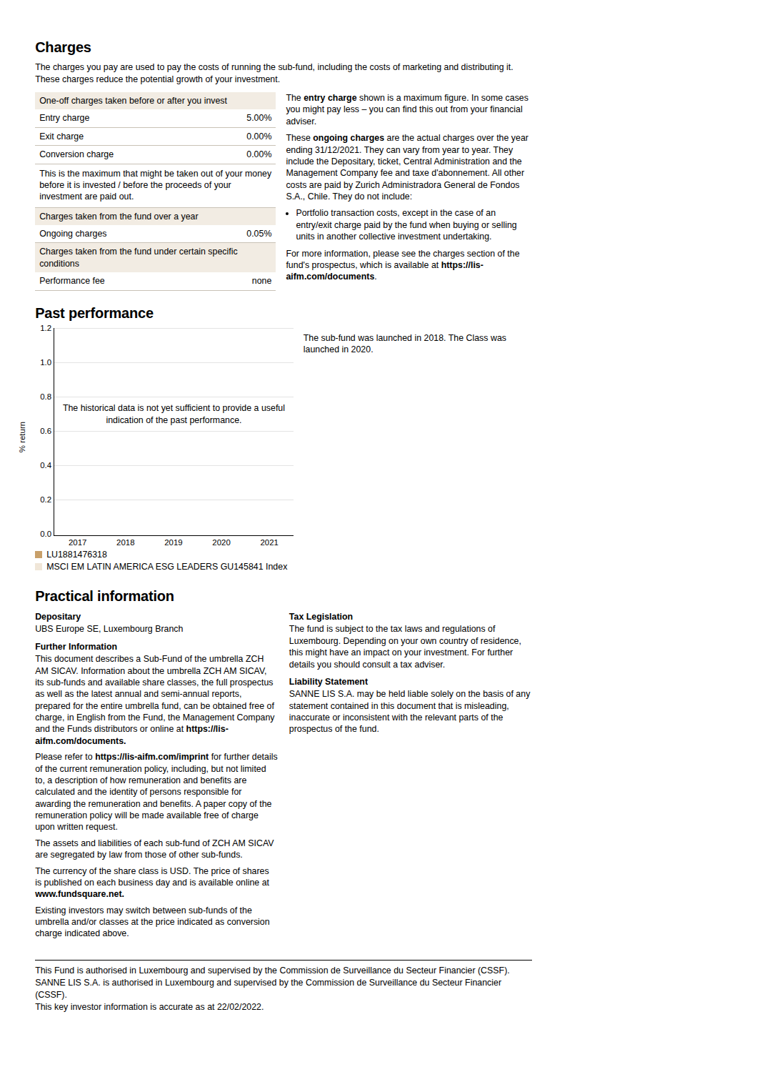Charges
The charges you pay are used to pay the costs of running the sub-fund, including the costs of marketing and distributing it. These charges reduce the potential growth of your investment.
| One-off charges taken before or after you invest |
| Entry charge | 5.00% |
| Exit charge | 0.00% |
| Conversion charge | 0.00% |
| This is the maximum that might be taken out of your money before it is invested / before the proceeds of your investment are paid out. |
| Charges taken from the fund over a year |
| Ongoing charges | 0.05% |
| Charges taken from the fund under certain specific conditions |
| Performance fee | none |
The entry charge shown is a maximum figure. In some cases you might pay less – you can find this out from your financial adviser.
These ongoing charges are the actual charges over the year ending 31/12/2021. They can vary from year to year. They include the Depositary, ticket, Central Administration and the Management Company fee and taxe d'abonnement. All other costs are paid by Zurich Administradora General de Fondos S.A., Chile. They do not include:
Portfolio transaction costs, except in the case of an entry/exit charge paid by the fund when buying or selling units in another collective investment undertaking.
For more information, please see the charges section of the fund's prospectus, which is available at https://lis-aifm.com/documents.
Past performance
% return
1.2
1.0
0.8
0.6
0.4
0.2
0.0
The historical data is not yet sufficient to provide a useful
indication of the past performance.
2017 2018 2019 2020 2021
LU1881476318
MSCI EM LATIN AMERICA ESG LEADERS GU145841 Index
The sub-fund was launched in 2018. The Class was launched in 2020.
Practical information
Depositary
UBS Europe SE, Luxembourg Branch
Further Information
This document describes a Sub-Fund of the umbrella ZCH AM SICAV. Information about the umbrella ZCH AM SICAV, its sub-funds and available share classes, the full prospectus as well as the latest annual and semi-annual reports, prepared for the entire umbrella fund, can be obtained free of charge, in English from the Fund, the Management Company and the Funds distributors or online at https://lis-aifm.com/documents.
Please refer to https://lis-aifm.com/imprint for further details of the current remuneration policy, including, but not limited to, a description of how remuneration and benefits are calculated and the identity of persons responsible for awarding the remuneration and benefits. A paper copy of the remuneration policy will be made available free of charge upon written request.
The assets and liabilities of each sub-fund of ZCH AM SICAV are segregated by law from those of other sub-funds.
The currency of the share class is USD. The price of shares is published on each business day and is available online at www.fundsquare.net.
Existing investors may switch between sub-funds of the umbrella and/or classes at the price indicated as conversion charge indicated above.
Tax Legislation
The fund is subject to the tax laws and regulations of Luxembourg. Depending on your own country of residence, this might have an impact on your investment. For further details you should consult a tax adviser.
Liability Statement
SANNE LIS S.A. may be held liable solely on the basis of any statement contained in this document that is misleading, inaccurate or inconsistent with the relevant parts of the prospectus of the fund.
This Fund is authorised in Luxembourg and supervised by the Commission de Surveillance du Secteur Financier (CSSF).
SANNE LIS S.A. is authorised in Luxembourg and supervised by the Commission de Surveillance du Secteur Financier (CSSF).
This key investor information is accurate as at 22/02/2022.